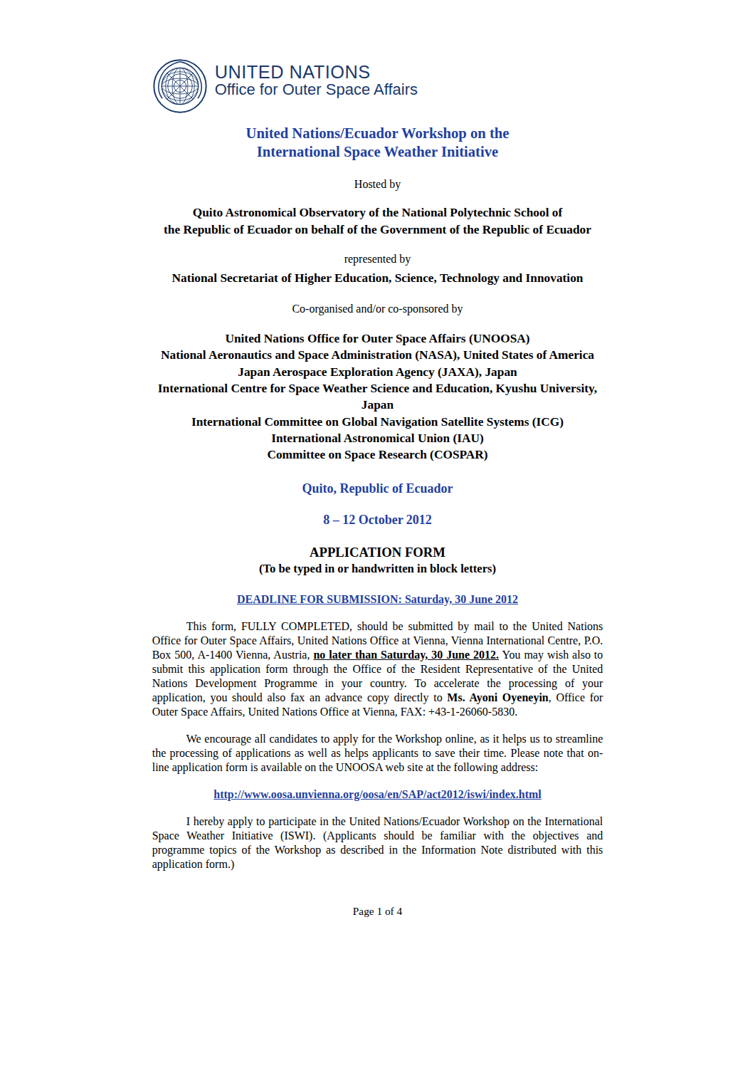UNITED NATIONS
Office for Outer Space Affairs
United Nations/Ecuador Workshop on the
International Space Weather Initiative
Hosted by
Quito Astronomical Observatory of the National Polytechnic School of
the Republic of Ecuador on behalf of the Government of the Republic of Ecuador
represented by
National Secretariat of Higher Education, Science, Technology and Innovation
Co-organised and/or co-sponsored by
United Nations Office for Outer Space Affairs (UNOOSA)
National Aeronautics and Space Administration (NASA), United States of America
Japan Aerospace Exploration Agency (JAXA), Japan
International Centre for Space Weather Science and Education, Kyushu University, Japan
International Committee on Global Navigation Satellite Systems (ICG)
International Astronomical Union (IAU)
Committee on Space Research (COSPAR)
Quito, Republic of Ecuador
8 – 12 October 2012
APPLICATION FORM
(To be typed in or handwritten in block letters)
DEADLINE FOR SUBMISSION: Saturday, 30 June 2012
This form, FULLY COMPLETED, should be submitted by mail to the United Nations Office for Outer Space Affairs, United Nations Office at Vienna, Vienna International Centre, P.O. Box 500, A-1400 Vienna, Austria, no later than Saturday, 30 June 2012. You may wish also to submit this application form through the Office of the Resident Representative of the United Nations Development Programme in your country. To accelerate the processing of your application, you should also fax an advance copy directly to Ms. Ayoni Oyeneyin, Office for Outer Space Affairs, United Nations Office at Vienna, FAX: +43-1-26060-5830.
We encourage all candidates to apply for the Workshop online, as it helps us to streamline the processing of applications as well as helps applicants to save their time. Please note that on-line application form is available on the UNOOSA web site at the following address:
http://www.oosa.unvienna.org/oosa/en/SAP/act2012/iswi/index.html
I hereby apply to participate in the United Nations/Ecuador Workshop on the International Space Weather Initiative (ISWI). (Applicants should be familiar with the objectives and programme topics of the Workshop as described in the Information Note distributed with this application form.)
Page 1 of 4